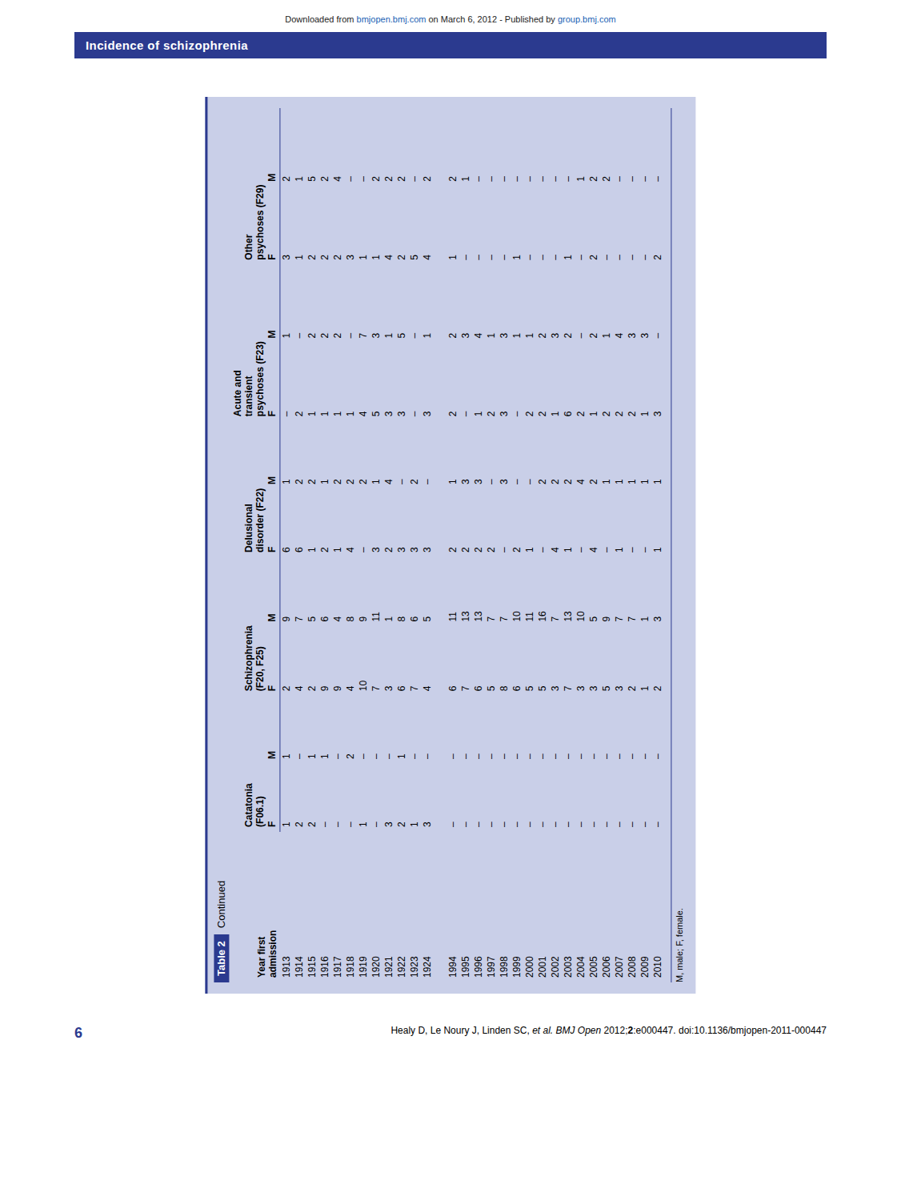Downloaded from bmjopen.bmj.com on March 6, 2012 - Published by group.bmj.com
Incidence of schizophrenia
Table 2 Continued
| Year first admission | Catatonia (F06.1) | Schizophrenia (F20, F25) | Delusional disorder (F22) | Acute and transient psychoses (F23) | Other psychoses (F29) |
| --- | --- | --- | --- | --- | --- |
| F | M | F | M | F | M | F | M | F | M |
| 1913 | 1 | 1 | 2 | 9 | 6 | 1 | – | 1 | 3 | 2 |
| 1914 | 2 | – | 4 | 7 | 6 | 2 | 2 | – | 1 | 1 |
| 1915 | 2 | 1 | 2 | 5 | 1 | 2 | 1 | 2 | 2 | 5 |
| 1916 | – | 1 | 9 | 6 | 2 | 1 | 1 | 2 | 2 | 2 |
| 1917 | – | – | 9 | 4 | 1 | 2 | 1 | 2 | 2 | 4 |
| 1918 | – | 2 | 4 | 8 | 4 | 2 | 1 | – | 3 | – |
| 1919 | 1 | – | 10 | 9 | – | 2 | 4 | 7 | 1 | – |
| 1920 | – | – | 7 | 11 | 3 | 1 | 5 | 3 | 1 | 2 |
| 1921 | 3 | – | 3 | 1 | 2 | 4 | 3 | 1 | 4 | 2 |
| 1922 | 2 | 1 | 6 | 8 | 3 | – | 3 | 5 | 2 | 2 |
| 1923 | 1 | – | 7 | 6 | 3 | 2 | – | – | 5 | – |
| 1924 | 3 | – | 4 | 5 | 3 | – | 3 | 1 | 4 | 2 |
| 1994 | – | – | 6 | 11 | 2 | 1 | 2 | 2 | 1 | 2 |
| 1995 | – | – | 7 | 13 | 2 | 3 | – | 3 | – | 1 |
| 1996 | – | – | 6 | 13 | 2 | 3 | 1 | 4 | – | – |
| 1997 | – | – | 5 | 7 | 2 | – | 2 | 1 | – | – |
| 1998 | – | – | 8 | 7 | – | 3 | 3 | 3 | – | – |
| 1999 | – | – | 6 | 10 | 2 | – | – | 1 | 1 | – |
| 2000 | – | – | 5 | 11 | 1 | – | 2 | 1 | – | – |
| 2001 | – | – | 5 | 16 | – | 2 | 2 | 2 | – | – |
| 2002 | – | – | 3 | 7 | 4 | 2 | 1 | 3 | – | – |
| 2003 | – | – | 7 | 13 | 1 | 2 | 6 | 2 | 1 | – |
| 2004 | – | – | 3 | 10 | – | 4 | 2 | – | – | 1 |
| 2005 | – | – | 3 | 5 | 4 | 2 | 1 | 2 | 2 | 2 |
| 2006 | – | – | 5 | 9 | – | 1 | 2 | 1 | – | 2 |
| 2007 | – | – | 3 | 7 | 1 | 1 | 2 | 4 | – | – |
| 2008 | – | – | 2 | 7 | – | 1 | 2 | 3 | – | – |
| 2009 | – | – | 1 | 1 | – | 1 | 1 | 3 | – | – |
| 2010 | – | – | 2 | 3 | 1 | 1 | 3 | – | 2 | – |
M, male; F, female.
6
Healy D, Le Noury J, Linden SC, et al. BMJ Open 2012;2:e000447. doi:10.1136/bmjopen-2011-000447